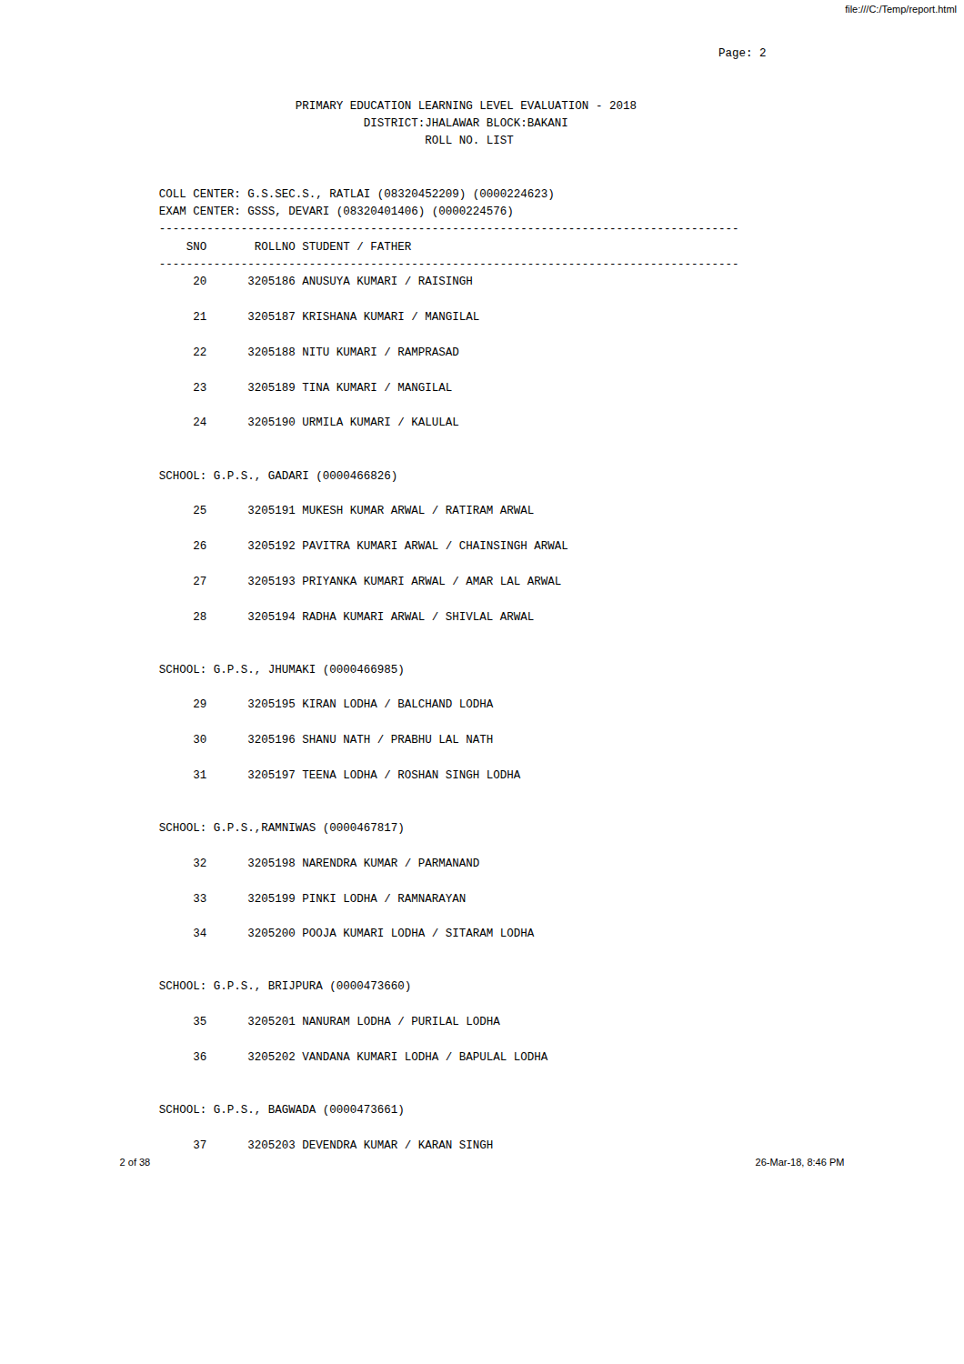file:///C:/Temp/report.html
                                                                                  Page: 2


                    PRIMARY EDUCATION LEARNING LEVEL EVALUATION - 2018
                              DISTRICT:JHALAWAR BLOCK:BAKANI
                                       ROLL NO. LIST


COLL CENTER: G.S.SEC.S., RATLAI (08320452209) (0000224623)
EXAM CENTER: GSSS, DEVARI (08320401406) (0000224576)
-------------------------------------------------------------------------------------
    SNO       ROLLNO STUDENT / FATHER
-------------------------------------------------------------------------------------
     20      3205186 ANUSUYA KUMARI / RAISINGH

     21      3205187 KRISHANA KUMARI / MANGILAL

     22      3205188 NITU KUMARI / RAMPRASAD

     23      3205189 TINA KUMARI / MANGILAL

     24      3205190 URMILA KUMARI / KALULAL


SCHOOL: G.P.S., GADARI (0000466826)

     25      3205191 MUKESH KUMAR ARWAL / RATIRAM ARWAL

     26      3205192 PAVITRA KUMARI ARWAL / CHAINSINGH ARWAL

     27      3205193 PRIYANKA KUMARI ARWAL / AMAR LAL ARWAL

     28      3205194 RADHA KUMARI ARWAL / SHIVLAL ARWAL


SCHOOL: G.P.S., JHUMAKI (0000466985)

     29      3205195 KIRAN LODHA / BALCHAND LODHA

     30      3205196 SHANU NATH / PRABHU LAL NATH

     31      3205197 TEENA LODHA / ROSHAN SINGH LODHA


SCHOOL: G.P.S.,RAMNIWAS (0000467817)

     32      3205198 NARENDRA KUMAR / PARMANAND

     33      3205199 PINKI LODHA / RAMNARAYAN

     34      3205200 POOJA KUMARI LODHA / SITARAM LODHA


SCHOOL: G.P.S., BRIJPURA (0000473660)

     35      3205201 NANURAM LODHA / PURILAL LODHA

     36      3205202 VANDANA KUMARI LODHA / BAPULAL LODHA


SCHOOL: G.P.S., BAGWADA (0000473661)

     37      3205203 DEVENDRA KUMAR / KARAN SINGH
2 of 38 26-Mar-18, 8:46 PM